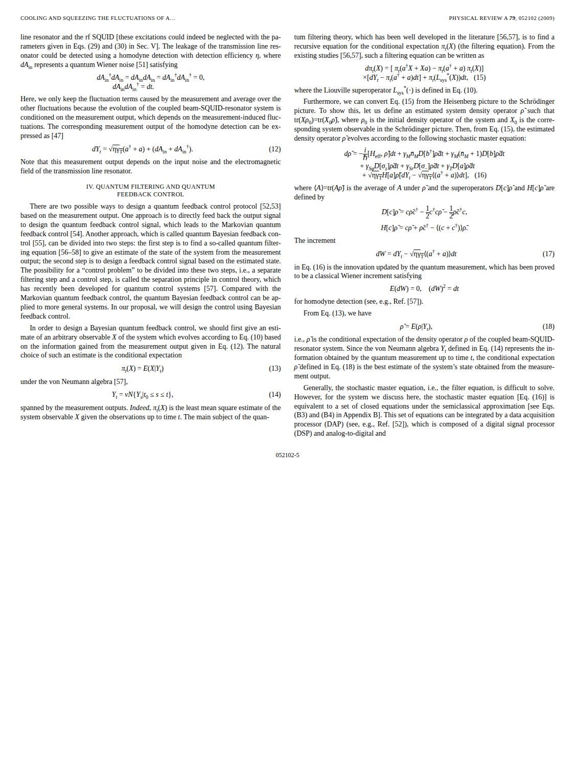Cooling and squeezing the fluctuations of a…
Physical Review A 79, 052102 (2009)
line resonator and the rf SQUID [these excitations could indeed be neglected with the parameters given in Eqs. (29) and (30) in Sec. V]. The leakage of the transmission line resonator could be detected using a homodyne detection with detection efficiency η, where dAin represents a quantum Wiener noise [51] satisfying
dAin†dAin = dAindAin = dAin†dAin† = 0, dAindAin† = dt.
Here, we only keep the fluctuation terms caused by the measurement and average over the other fluctuations because the evolution of the coupled beam-SQUID-resonator system is conditioned on the measurement output, which depends on the measurement-induced fluctuations. The corresponding measurement output of the homodyne detection can be expressed as [47]
dYt = √ηγT(a† + a) + (dAin + dAin†). (12)
Note that this measurement output depends on the input noise and the electromagnetic field of the transmission line resonator.
IV. Quantum filtering and quantum
feedback control
There are two possible ways to design a quantum feedback control protocol [52,53] based on the measurement output. One approach is to directly feed back the output signal to design the quantum feedback control signal, which leads to the Markovian quantum feedback control [54]. Another approach, which is called quantum Bayesian feedback control [55], can be divided into two steps: the first step is to find a so-called quantum filtering equation [56–58] to give an estimate of the state of the system from the measurement output; the second step is to design a feedback control signal based on the estimated state. The possibility for a “control problem” to be divided into these two steps, i.e., a separate filtering step and a control step, is called the separation principle in control theory, which has recently been developed for quantum control systems [57]. Compared with the Markovian quantum feedback control, the quantum Bayesian feedback control can be applied to more general systems. In our proposal, we will design the control using Bayesian feedback control.
In order to design a Bayesian quantum feedback control, we should first give an estimate of an arbitrary observable X of the system which evolves according to Eq. (10) based on the information gained from the measurement output given in Eq. (12). The natural choice of such an estimate is the conditional expectation
πt(X) = E(X|Yt) (13)
under the von Neumann algebra [57],
Yt = vN{Ys|t0 ≤ s ≤ t}, (14)
spanned by the measurement outputs. Indeed, πt(X) is the least mean square estimate of the system observable X given the observations up to time t. The main subject of the quan-
tum filtering theory, which has been well developed in the literature [56,57], is to find a recursive equation for the conditional expectation πt(X) (the filtering equation). From the existing studies [56,57], such a filtering equation can be written as
dπt(X) = [ πt(a†X + Xa) − πt(a† + a) πt(X)]
×[dYt − πt(a† + a)dt] + πt(Lsys*(X))dt, (15)
where the Liouville superoperator Lsys*(·) is defined in Eq. (10).
Furthermore, we can convert Eq. (15) from the Heisenberg picture to the Schrödinger picture. To show this, let us define an estimated system density operator ρ̃ such that tr(Xρ0)=tr(X0ρ̃), where ρ0 is the initial density operator of the system and X0 is the corresponding system observable in the Schrödinger picture. Then, from Eq. (15), the estimated density operator ρ̃ evolves according to the following stochastic master equation:
dρ̃ = −iℏ[Heff, ρ̃]dt + γM n̄M D[b†]ρ̃dt + γM(n̄M + 1)D[b]ρ̃dt + γSφ D[σz]ρ̃dt + γSr D[σ−]ρ̃dt + γT D[a]ρ̃dt
+ √ηγT H[a]ρ̃[dYt − √ηγT⟨(a† + a)⟩dt], (16)
where ⟨A⟩=tr(Aρ̃) is the average of A under ρ̃ and the superoperators D[c]ρ̃ and H[c]ρ̃ are defined by
D[c]ρ̃ = cρ̃c† − 12 c†cρ̃ − 12 ρ̃c†c,
H[c]ρ̃ = cρ̃ + ρ̃c† − ⟨(c + c†)⟩ρ̃.
The increment
dW = dYt − √ηγT⟨(a† + a)⟩dt (17)
in Eq. (16) is the innovation updated by the quantum measurement, which has been proved to be a classical Wiener increment satisfying
E(dW) = 0, (dW)2 = dt
for homodyne detection (see, e.g., Ref. [57]).
From Eq. (13), we have
ρ̃ = E(ρ|Yt), (18)
i.e., ρ̃ is the conditional expectation of the density operator ρ of the coupled beam-SQUID-resonator system. Since the von Neumann algebra Yt defined in Eq. (14) represents the information obtained by the quantum measurement up to time t, the conditional expectation ρ̃ defined in Eq. (18) is the best estimate of the system’s state obtained from the measurement output.
Generally, the stochastic master equation, i.e., the filter equation, is difficult to solve. However, for the system we discuss here, the stochastic master equation [Eq. (16)] is equivalent to a set of closed equations under the semiclassical approximation [see Eqs. (B3) and (B4) in Appendix B]. This set of equations can be integrated by a data acquisition processor (DAP) (see, e.g., Ref. [52]), which is composed of a digital signal processor (DSP) and analog-to-digital and
052102-5